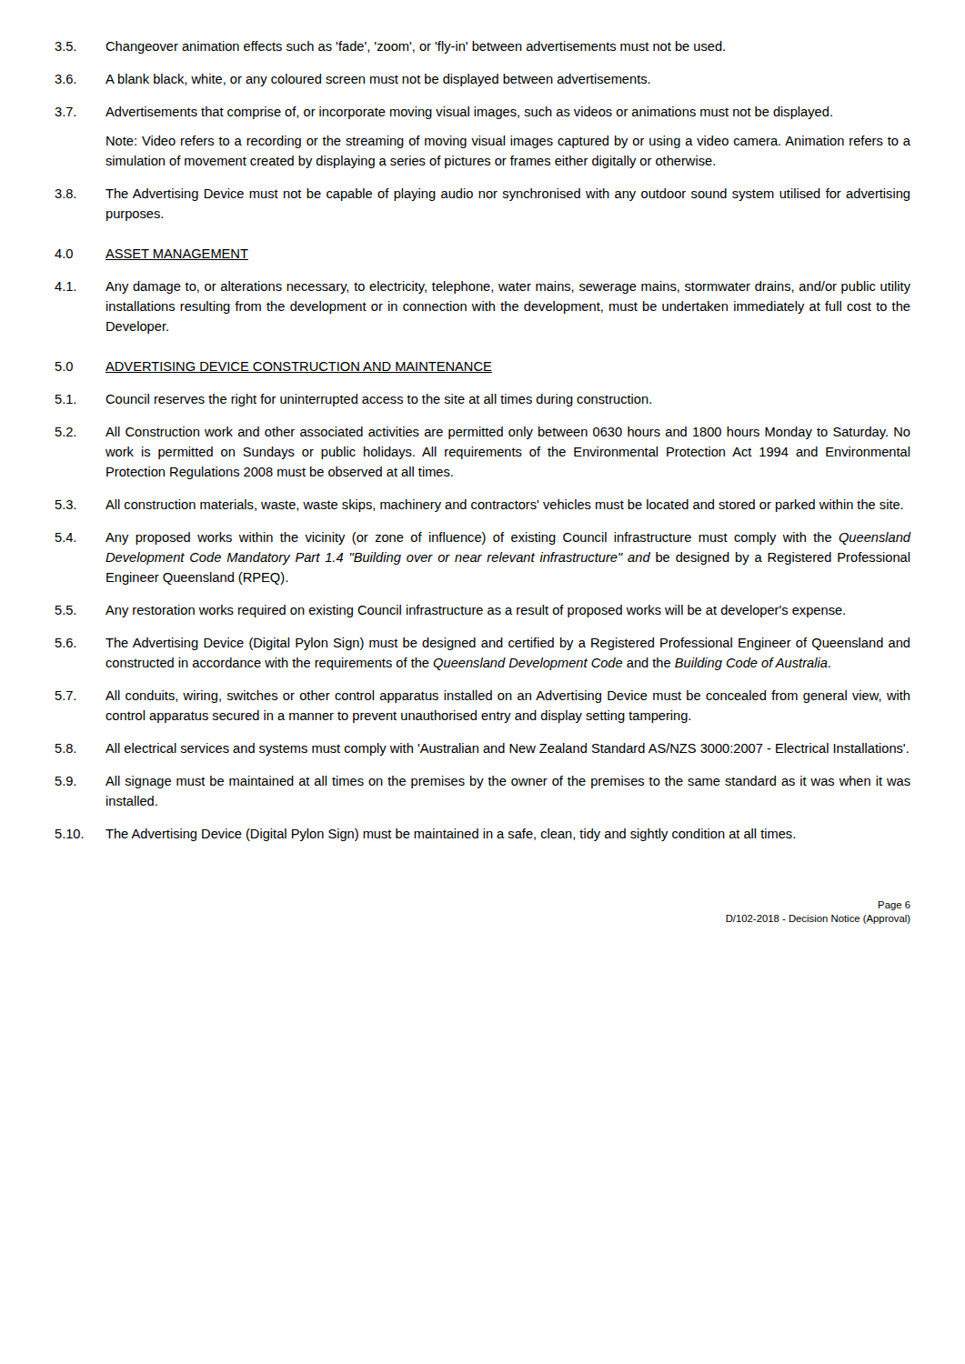3.5.
Changeover animation effects such as 'fade', 'zoom', or 'fly-in' between advertisements must not be used.
3.6.
A blank black, white, or any coloured screen must not be displayed between advertisements.
3.7.
Advertisements that comprise of, or incorporate moving visual images, such as videos or animations must not be displayed.
Note: Video refers to a recording or the streaming of moving visual images captured by or using a video camera. Animation refers to a simulation of movement created by displaying a series of pictures or frames either digitally or otherwise.
3.8.
The Advertising Device must not be capable of playing audio nor synchronised with any outdoor sound system utilised for advertising purposes.
4.0
ASSET MANAGEMENT
4.1.
Any damage to, or alterations necessary, to electricity, telephone, water mains, sewerage mains, stormwater drains, and/or public utility installations resulting from the development or in connection with the development, must be undertaken immediately at full cost to the Developer.
5.0
ADVERTISING DEVICE CONSTRUCTION AND MAINTENANCE
5.1.
Council reserves the right for uninterrupted access to the site at all times during construction.
5.2.
All Construction work and other associated activities are permitted only between 0630 hours and 1800 hours Monday to Saturday. No work is permitted on Sundays or public holidays. All requirements of the Environmental Protection Act 1994 and Environmental Protection Regulations 2008 must be observed at all times.
5.3.
All construction materials, waste, waste skips, machinery and contractors' vehicles must be located and stored or parked within the site.
5.4.
Any proposed works within the vicinity (or zone of influence) of existing Council infrastructure must comply with the Queensland Development Code Mandatory Part 1.4 "Building over or near relevant infrastructure" and be designed by a Registered Professional Engineer Queensland (RPEQ).
5.5.
Any restoration works required on existing Council infrastructure as a result of proposed works will be at developer's expense.
5.6.
The Advertising Device (Digital Pylon Sign) must be designed and certified by a Registered Professional Engineer of Queensland and constructed in accordance with the requirements of the Queensland Development Code and the Building Code of Australia.
5.7.
All conduits, wiring, switches or other control apparatus installed on an Advertising Device must be concealed from general view, with control apparatus secured in a manner to prevent unauthorised entry and display setting tampering.
5.8.
All electrical services and systems must comply with 'Australian and New Zealand Standard AS/NZS 3000:2007 - Electrical Installations'.
5.9.
All signage must be maintained at all times on the premises by the owner of the premises to the same standard as it was when it was installed.
5.10.
The Advertising Device (Digital Pylon Sign) must be maintained in a safe, clean, tidy and sightly condition at all times.
Page 6
D/102-2018 - Decision Notice (Approval)